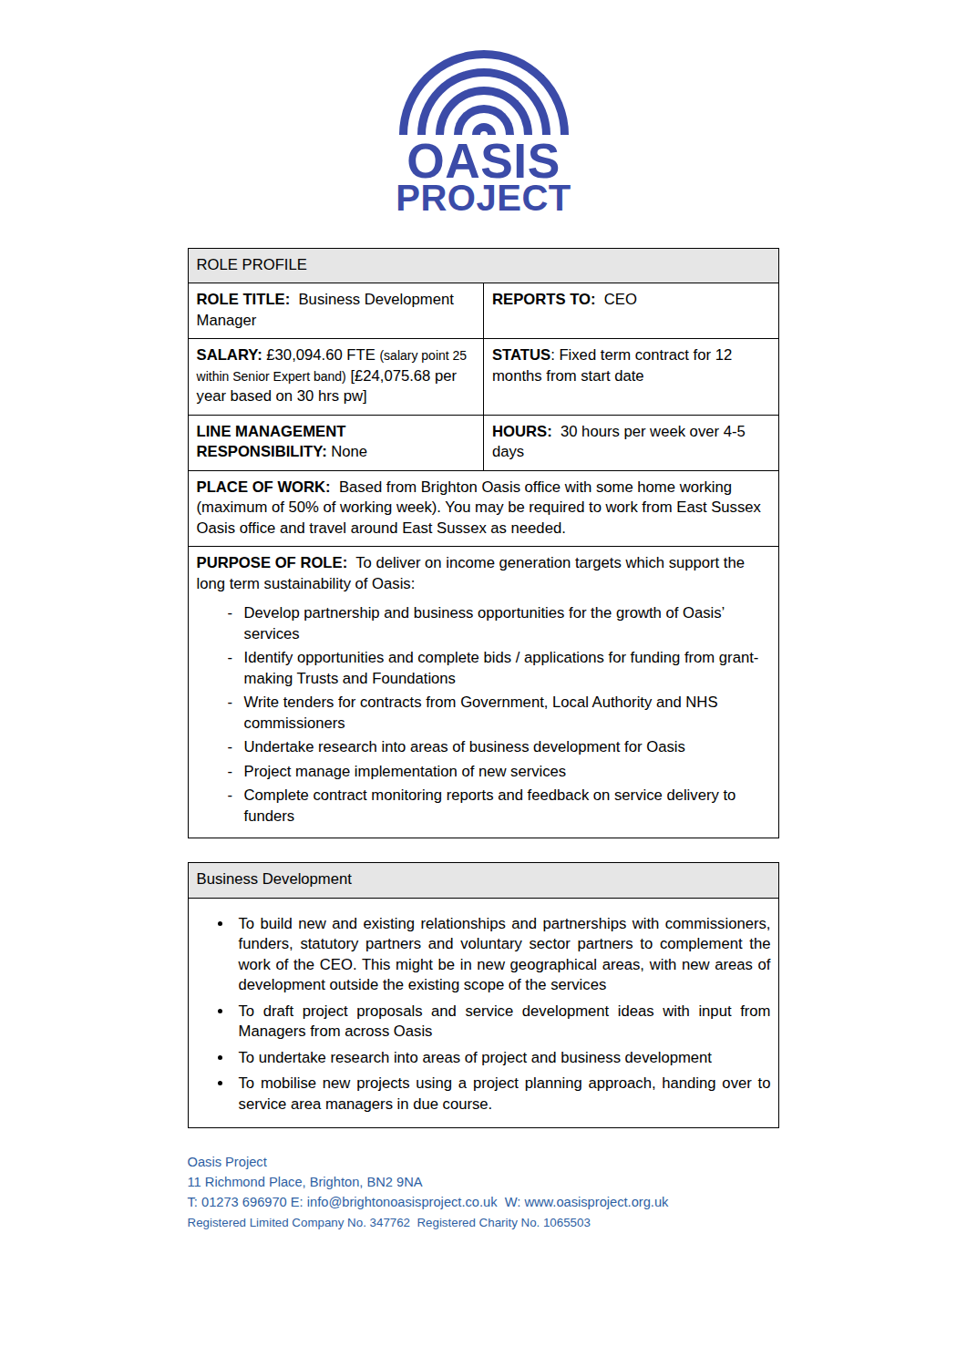OASIS PROJECT
| ROLE PROFILE |
| ROLE TITLE: Business Development Manager | REPORTS TO: CEO |
| SALARY: £30,094.60 FTE (salary point 25 within Senior Expert band) [£24,075.68 per year based on 30 hrs pw] | STATUS : Fixed term contract for 12 months from start date |
| LINE MANAGEMENT RESPONSIBILITY: None | HOURS: 30 hours per week over 4-5 days |
| PLACE OF WORK: Based from Brighton Oasis office with some home working (maximum of 50% of working week). You may be required to work from East Sussex Oasis office and travel around East Sussex as needed. |
| PURPOSE OF ROLE: To deliver on income generation targets which support the long term sustainability of Oasis: Develop partnership and business opportunities for the growth of Oasis’ services Identify opportunities and complete bids / applications for funding from grant-making Trusts and Foundations Write tenders for contracts from Government, Local Authority and NHS commissioners Undertake research into areas of business development for Oasis Project manage implementation of new services Complete contract monitoring reports and feedback on service delivery to funders |
| Business Development |
| To build new and existing relationships and partnerships with commissioners, funders, statutory partners and voluntary sector partners to complement the work of the CEO. This might be in new geographical areas, with new areas of development outside the existing scope of the services To draft project proposals and service development ideas with input from Managers from across Oasis To undertake research into areas of project and business development To mobilise new projects using a project planning approach, handing over to service area managers in due course. |
Oasis Project
11 Richmond Place, Brighton, BN2 9NA
T: 01273 696970 E: info@brightonoasisproject.co.uk W: www.oasisproject.org.uk
Registered Limited Company No. 347762 Registered Charity No. 1065503